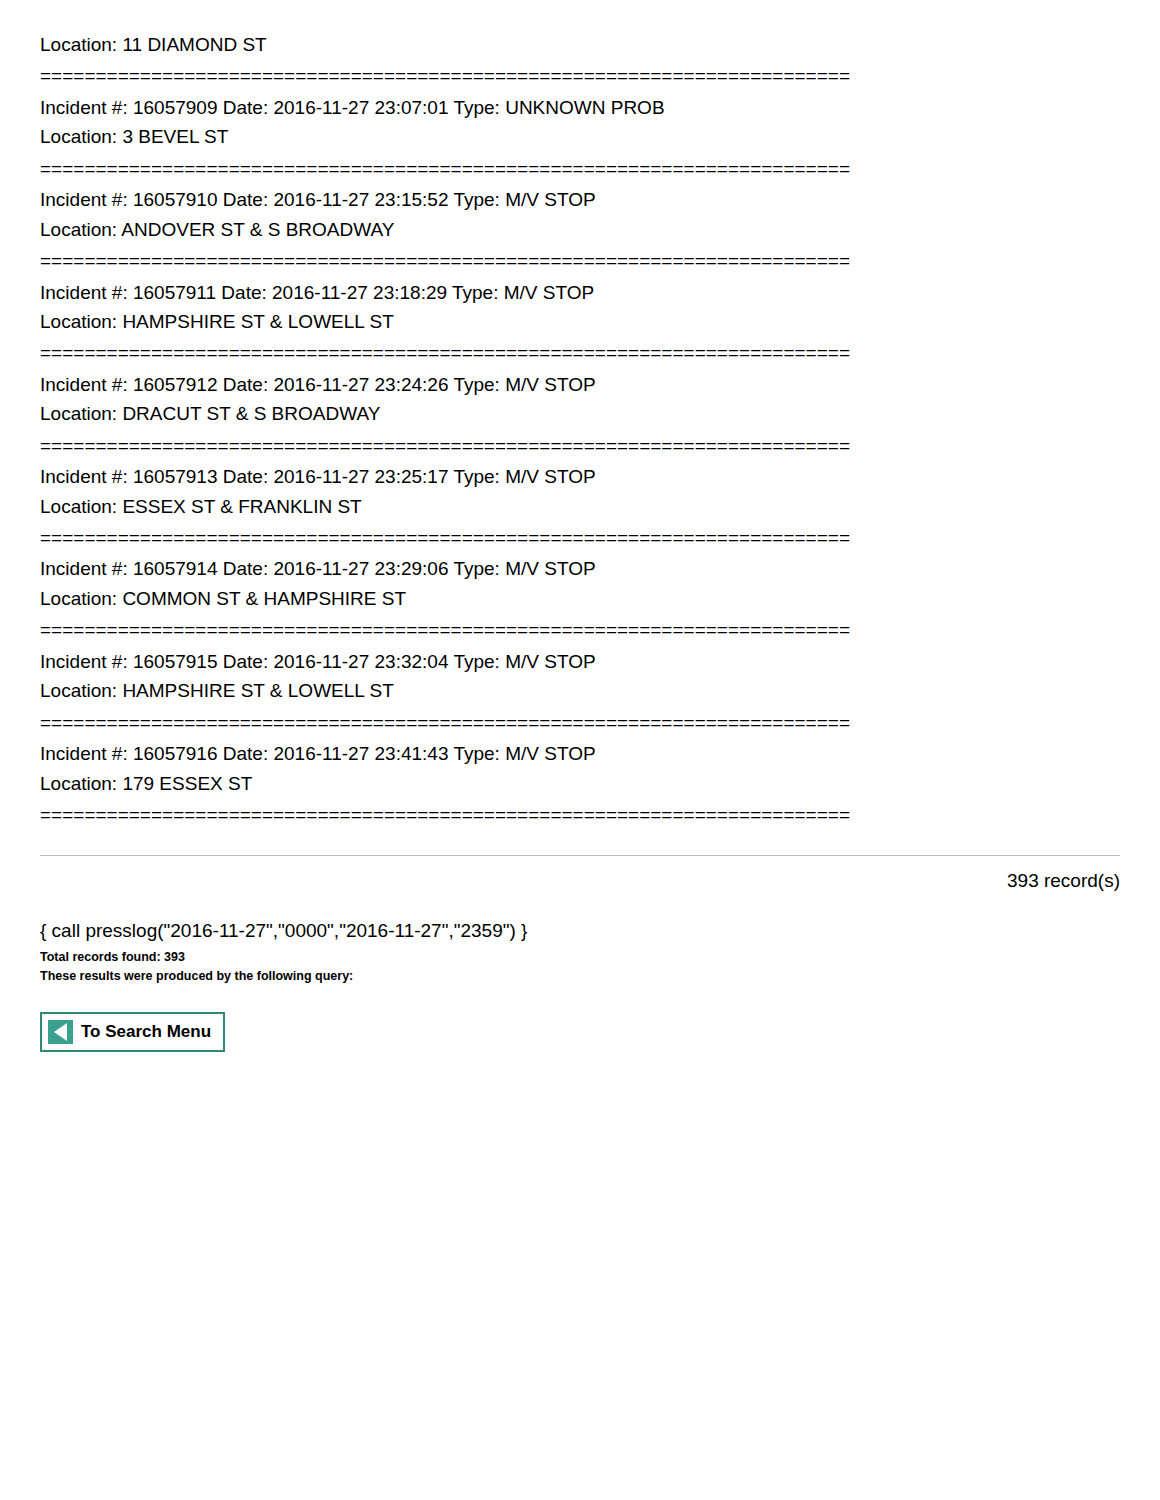Location: 11 DIAMOND ST
=========================================================================
Incident #: 16057909 Date: 2016-11-27 23:07:01 Type: UNKNOWN PROB
Location: 3 BEVEL ST
=========================================================================
Incident #: 16057910 Date: 2016-11-27 23:15:52 Type: M/V STOP
Location: ANDOVER ST & S BROADWAY
=========================================================================
Incident #: 16057911 Date: 2016-11-27 23:18:29 Type: M/V STOP
Location: HAMPSHIRE ST & LOWELL ST
=========================================================================
Incident #: 16057912 Date: 2016-11-27 23:24:26 Type: M/V STOP
Location: DRACUT ST & S BROADWAY
=========================================================================
Incident #: 16057913 Date: 2016-11-27 23:25:17 Type: M/V STOP
Location: ESSEX ST & FRANKLIN ST
=========================================================================
Incident #: 16057914 Date: 2016-11-27 23:29:06 Type: M/V STOP
Location: COMMON ST & HAMPSHIRE ST
=========================================================================
Incident #: 16057915 Date: 2016-11-27 23:32:04 Type: M/V STOP
Location: HAMPSHIRE ST & LOWELL ST
=========================================================================
Incident #: 16057916 Date: 2016-11-27 23:41:43 Type: M/V STOP
Location: 179 ESSEX ST
=========================================================================
393 record(s)
{ call presslog("2016-11-27","0000","2016-11-27","2359") }
Total records found: 393
These results were produced by the following query:
To Search Menu